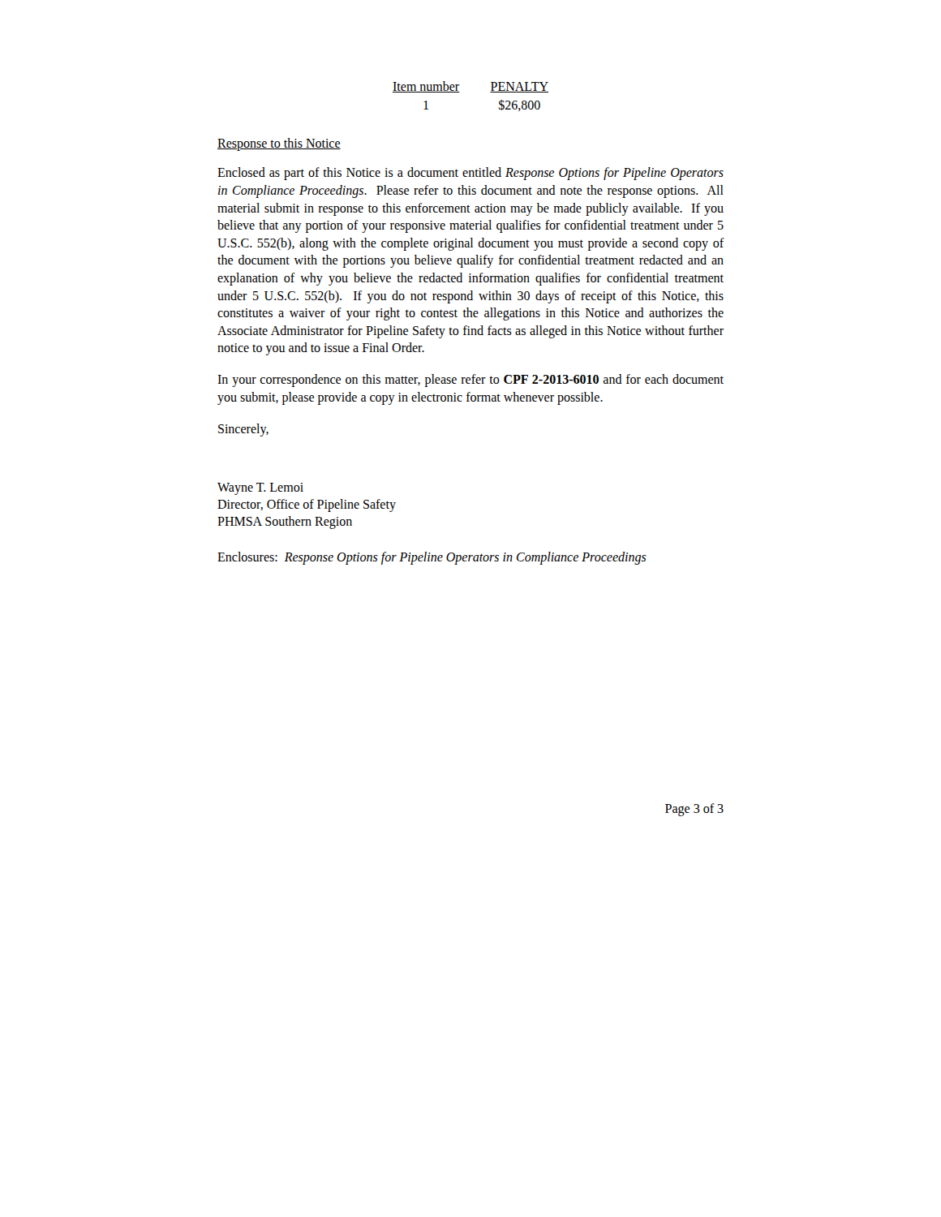| Item number | PENALTY |
| --- | --- |
| 1 | $26,800 |
Response to this Notice
Enclosed as part of this Notice is a document entitled Response Options for Pipeline Operators in Compliance Proceedings. Please refer to this document and note the response options. All material submit in response to this enforcement action may be made publicly available. If you believe that any portion of your responsive material qualifies for confidential treatment under 5 U.S.C. 552(b), along with the complete original document you must provide a second copy of the document with the portions you believe qualify for confidential treatment redacted and an explanation of why you believe the redacted information qualifies for confidential treatment under 5 U.S.C. 552(b). If you do not respond within 30 days of receipt of this Notice, this constitutes a waiver of your right to contest the allegations in this Notice and authorizes the Associate Administrator for Pipeline Safety to find facts as alleged in this Notice without further notice to you and to issue a Final Order.
In your correspondence on this matter, please refer to CPF 2-2013-6010 and for each document you submit, please provide a copy in electronic format whenever possible.
Sincerely,
Wayne T. Lemoi
Director, Office of Pipeline Safety
PHMSA Southern Region
Enclosures: Response Options for Pipeline Operators in Compliance Proceedings
Page 3 of 3